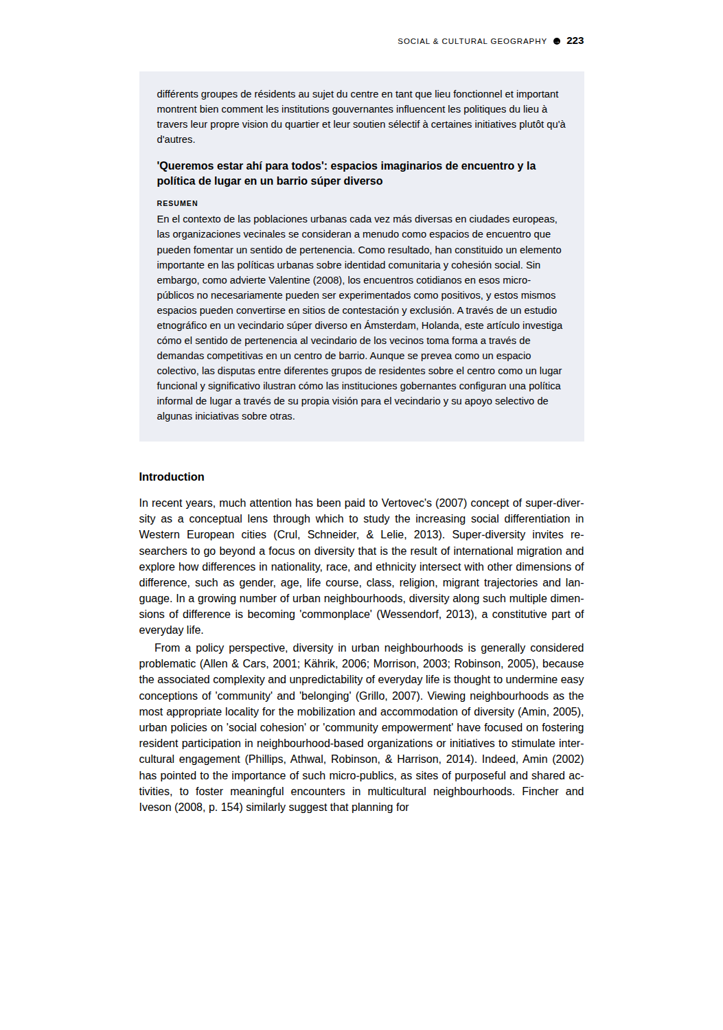Social & Cultural Geography → 223
différents groupes de résidents au sujet du centre en tant que lieu fonctionnel et important montrent bien comment les institutions gouvernantes influencent les politiques du lieu à travers leur propre vision du quartier et leur soutien sélectif à certaines initiatives plutôt qu'à d'autres.
'Queremos estar ahí para todos': espacios imaginarios de encuentro y la política de lugar en un barrio súper diverso
RESUMEN
En el contexto de las poblaciones urbanas cada vez más diversas en ciudades europeas, las organizaciones vecinales se consideran a menudo como espacios de encuentro que pueden fomentar un sentido de pertenencia. Como resultado, han constituido un elemento importante en las políticas urbanas sobre identidad comunitaria y cohesión social. Sin embargo, como advierte Valentine (2008), los encuentros cotidianos en esos micro-públicos no necesariamente pueden ser experimentados como positivos, y estos mismos espacios pueden convertirse en sitios de contestación y exclusión. A través de un estudio etnográfico en un vecindario súper diverso en Ámsterdam, Holanda, este artículo investiga cómo el sentido de pertenencia al vecindario de los vecinos toma forma a través de demandas competitivas en un centro de barrio. Aunque se prevea como un espacio colectivo, las disputas entre diferentes grupos de residentes sobre el centro como un lugar funcional y significativo ilustran cómo las instituciones gobernantes configuran una política informal de lugar a través de su propia visión para el vecindario y su apoyo selectivo de algunas iniciativas sobre otras.
Introduction
In recent years, much attention has been paid to Vertovec's (2007) concept of super-diversity as a conceptual lens through which to study the increasing social differentiation in Western European cities (Crul, Schneider, & Lelie, 2013). Super-diversity invites researchers to go beyond a focus on diversity that is the result of international migration and explore how differences in nationality, race, and ethnicity intersect with other dimensions of difference, such as gender, age, life course, class, religion, migrant trajectories and language. In a growing number of urban neighbourhoods, diversity along such multiple dimensions of difference is becoming 'commonplace' (Wessendorf, 2013), a constitutive part of everyday life.
From a policy perspective, diversity in urban neighbourhoods is generally considered problematic (Allen & Cars, 2001; Kährik, 2006; Morrison, 2003; Robinson, 2005), because the associated complexity and unpredictability of everyday life is thought to undermine easy conceptions of 'community' and 'belonging' (Grillo, 2007). Viewing neighbourhoods as the most appropriate locality for the mobilization and accommodation of diversity (Amin, 2005), urban policies on 'social cohesion' or 'community empowerment' have focused on fostering resident participation in neighbourhood-based organizations or initiatives to stimulate intercultural engagement (Phillips, Athwal, Robinson, & Harrison, 2014). Indeed, Amin (2002) has pointed to the importance of such micro-publics, as sites of purposeful and shared activities, to foster meaningful encounters in multicultural neighbourhoods. Fincher and Iveson (2008, p. 154) similarly suggest that planning for